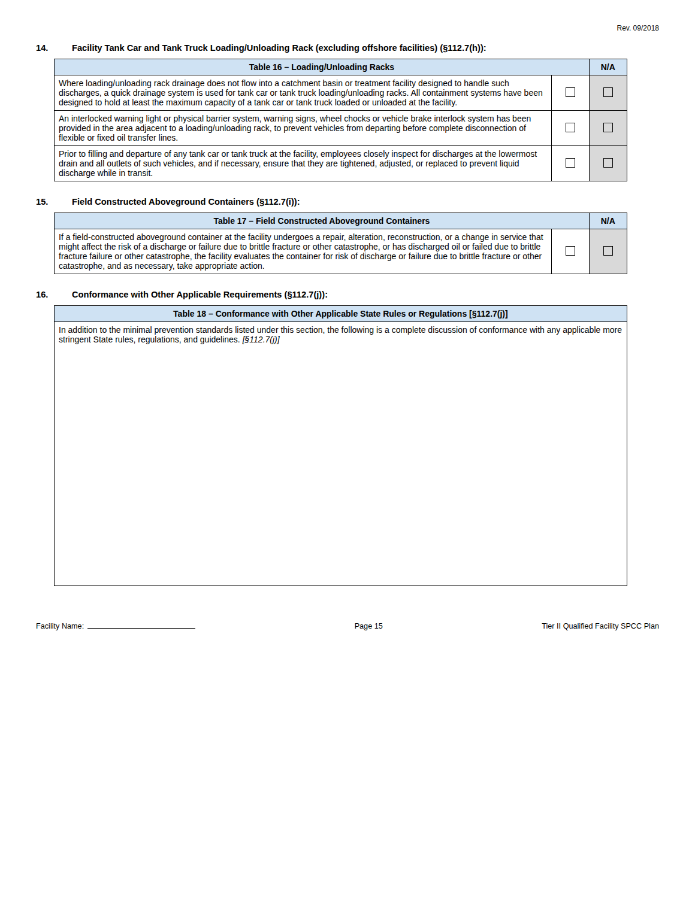Rev. 09/2018
14.
Facility Tank Car and Tank Truck Loading/Unloading Rack (excluding offshore facilities) (§112.7(h)):
| Table 16 – Loading/Unloading Racks | N/A |
| --- | --- |
| Where loading/unloading rack drainage does not flow into a catchment basin or treatment facility designed to handle such discharges, a quick drainage system is used for tank car or tank truck loading/unloading racks. All containment systems have been designed to hold at least the maximum capacity of a tank car or tank truck loaded or unloaded at the facility. | | |
| An interlocked warning light or physical barrier system, warning signs, wheel chocks or vehicle brake interlock system has been provided in the area adjacent to a loading/unloading rack, to prevent vehicles from departing before complete disconnection of flexible or fixed oil transfer lines. | | |
| Prior to filling and departure of any tank car or tank truck at the facility, employees closely inspect for discharges at the lowermost drain and all outlets of such vehicles, and if necessary, ensure that they are tightened, adjusted, or replaced to prevent liquid discharge while in transit. | | |
15.
Field Constructed Aboveground Containers (§112.7(i)):
| Table 17 – Field Constructed Aboveground Containers | N/A |
| --- | --- |
| If a field-constructed aboveground container at the facility undergoes a repair, alteration, reconstruction, or a change in service that might affect the risk of a discharge or failure due to brittle fracture or other catastrophe, or has discharged oil or failed due to brittle fracture failure or other catastrophe, the facility evaluates the container for risk of discharge or failure due to brittle fracture or other catastrophe, and as necessary, take appropriate action. | | |
16.
Conformance with Other Applicable Requirements (§112.7(j)):
| Table 18 – Conformance with Other Applicable State Rules or Regulations [§112.7(j)] |
| --- |
| In addition to the minimal prevention standards listed under this section, the following is a complete discussion of conformance with any applicable more stringent State rules, regulations, and guidelines. [§112.7(j)] |
Facility Name:
Page 15
Tier II Qualified Facility SPCC Plan